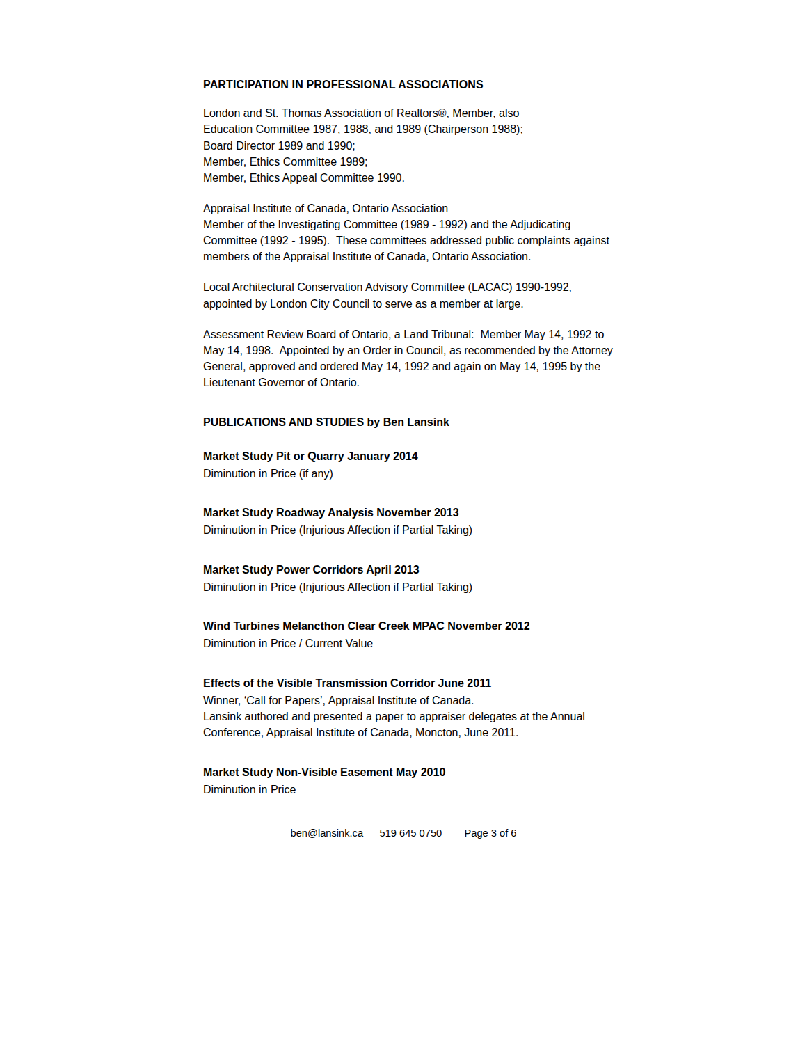PARTICIPATION IN PROFESSIONAL ASSOCIATIONS
London and St. Thomas Association of Realtors®, Member, also
Education Committee 1987, 1988, and 1989 (Chairperson 1988);
Board Director 1989 and 1990;
Member, Ethics Committee 1989;
Member, Ethics Appeal Committee 1990.
Appraisal Institute of Canada, Ontario Association
Member of the Investigating Committee (1989 - 1992) and the Adjudicating Committee (1992 - 1995). These committees addressed public complaints against members of the Appraisal Institute of Canada, Ontario Association.
Local Architectural Conservation Advisory Committee (LACAC) 1990-1992, appointed by London City Council to serve as a member at large.
Assessment Review Board of Ontario, a Land Tribunal: Member May 14, 1992 to May 14, 1998. Appointed by an Order in Council, as recommended by the Attorney General, approved and ordered May 14, 1992 and again on May 14, 1995 by the Lieutenant Governor of Ontario.
PUBLICATIONS AND STUDIES by Ben Lansink
Market Study Pit or Quarry January 2014
Diminution in Price (if any)
Market Study Roadway Analysis November 2013
Diminution in Price (Injurious Affection if Partial Taking)
Market Study Power Corridors April 2013
Diminution in Price (Injurious Affection if Partial Taking)
Wind Turbines Melancthon Clear Creek MPAC November 2012
Diminution in Price / Current Value
Effects of the Visible Transmission Corridor June 2011
Winner, ‘Call for Papers’, Appraisal Institute of Canada.
Lansink authored and presented a paper to appraiser delegates at the Annual Conference, Appraisal Institute of Canada, Moncton, June 2011.
Market Study Non-Visible Easement May 2010
Diminution in Price
ben@lansink.ca 519 645 0750 Page 3 of 6